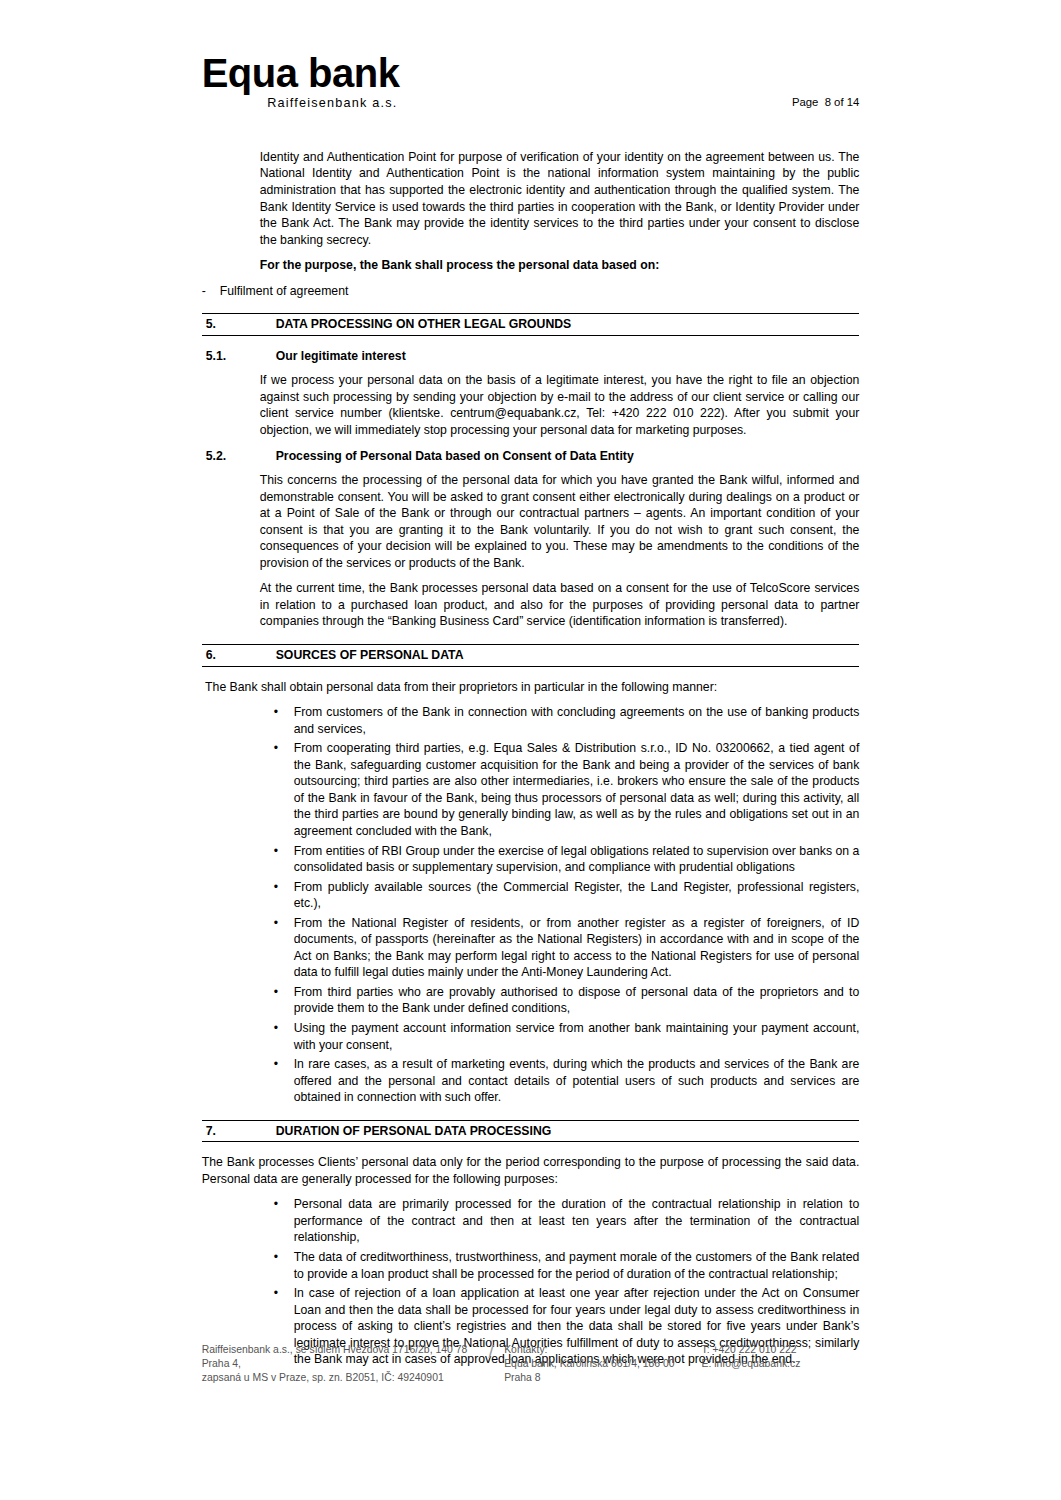Equa bank
Raiffeisenbank a.s.
Page 8 of 14
Identity and Authentication Point for purpose of verification of your identity on the agreement between us. The National Identity and Authentication Point is the national information system maintaining by the public administration that has supported the electronic identity and authentication through the qualified system. The Bank Identity Service is used towards the third parties in cooperation with the Bank, or Identity Provider under the Bank Act. The Bank may provide the identity services to the third parties under your consent to disclose the banking secrecy.
For the purpose, the Bank shall process the personal data based on:
Fulfilment of agreement
5. DATA PROCESSING ON OTHER LEGAL GROUNDS
5.1. Our legitimate interest
If we process your personal data on the basis of a legitimate interest, you have the right to file an objection against such processing by sending your objection by e-mail to the address of our client service or calling our client service number (klientske. centrum@equabank.cz, Tel: +420 222 010 222). After you submit your objection, we will immediately stop processing your personal data for marketing purposes.
5.2. Processing of Personal Data based on Consent of Data Entity
This concerns the processing of the personal data for which you have granted the Bank wilful, informed and demonstrable consent. You will be asked to grant consent either electronically during dealings on a product or at a Point of Sale of the Bank or through our contractual partners – agents. An important condition of your consent is that you are granting it to the Bank voluntarily. If you do not wish to grant such consent, the consequences of your decision will be explained to you. These may be amendments to the conditions of the provision of the services or products of the Bank.
At the current time, the Bank processes personal data based on a consent for the use of TelcoScore services in relation to a purchased loan product, and also for the purposes of providing personal data to partner companies through the “Banking Business Card” service (identification information is transferred).
6. SOURCES OF PERSONAL DATA
The Bank shall obtain personal data from their proprietors in particular in the following manner:
From customers of the Bank in connection with concluding agreements on the use of banking products and services,
From cooperating third parties, e.g. Equa Sales & Distribution s.r.o., ID No. 03200662, a tied agent of the Bank, safeguarding customer acquisition for the Bank and being a provider of the services of bank outsourcing; third parties are also other intermediaries, i.e. brokers who ensure the sale of the products of the Bank in favour of the Bank, being thus processors of personal data as well; during this activity, all the third parties are bound by generally binding law, as well as by the rules and obligations set out in an agreement concluded with the Bank,
From entities of RBI Group under the exercise of legal obligations related to supervision over banks on a consolidated basis or supplementary supervision, and compliance with prudential obligations
From publicly available sources (the Commercial Register, the Land Register, professional registers, etc.),
From the National Register of residents, or from another register as a register of foreigners, of ID documents, of passports (hereinafter as the National Registers) in accordance with and in scope of the Act on Banks; the Bank may perform legal right to access to the National Registers for use of personal data to fulfill legal duties mainly under the Anti-Money Laundering Act.
From third parties who are provably authorised to dispose of personal data of the proprietors and to provide them to the Bank under defined conditions,
Using the payment account information service from another bank maintaining your payment account, with your consent,
In rare cases, as a result of marketing events, during which the products and services of the Bank are offered and the personal and contact details of potential users of such products and services are obtained in connection with such offer.
7. DURATION OF PERSONAL DATA PROCESSING
The Bank processes Clients’ personal data only for the period corresponding to the purpose of processing the said data. Personal data are generally processed for the following purposes:
Personal data are primarily processed for the duration of the contractual relationship in relation to performance of the contract and then at least ten years after the termination of the contractual relationship,
The data of creditworthiness, trustworthiness, and payment morale of the customers of the Bank related to provide a loan product shall be processed for the period of duration of the contractual relationship;
In case of rejection of a loan application at least one year after rejection under the Act on Consumer Loan and then the data shall be processed for four years under legal duty to assess creditworthiness in process of asking to client’s registries and then the data shall be stored for five years under Bank’s legitimate interest to prove the National Autorities fulfillment of duty to assess creditworthiness; similarly the Bank may act in cases of approved loan applications which were not provided in the end.
| Raiffeisenbank a.s., se sídlem Hvězdova 1716/2b, 140 78 Praha 4, zapsaná u MS v Praze, sp. zn. B2051, IČ: 49240901 | / | Kontakty: Equa bank, Karolinská 661/4, 186 00 Praha 8 | T: +420 222 010 222 E: info@equabank.cz |